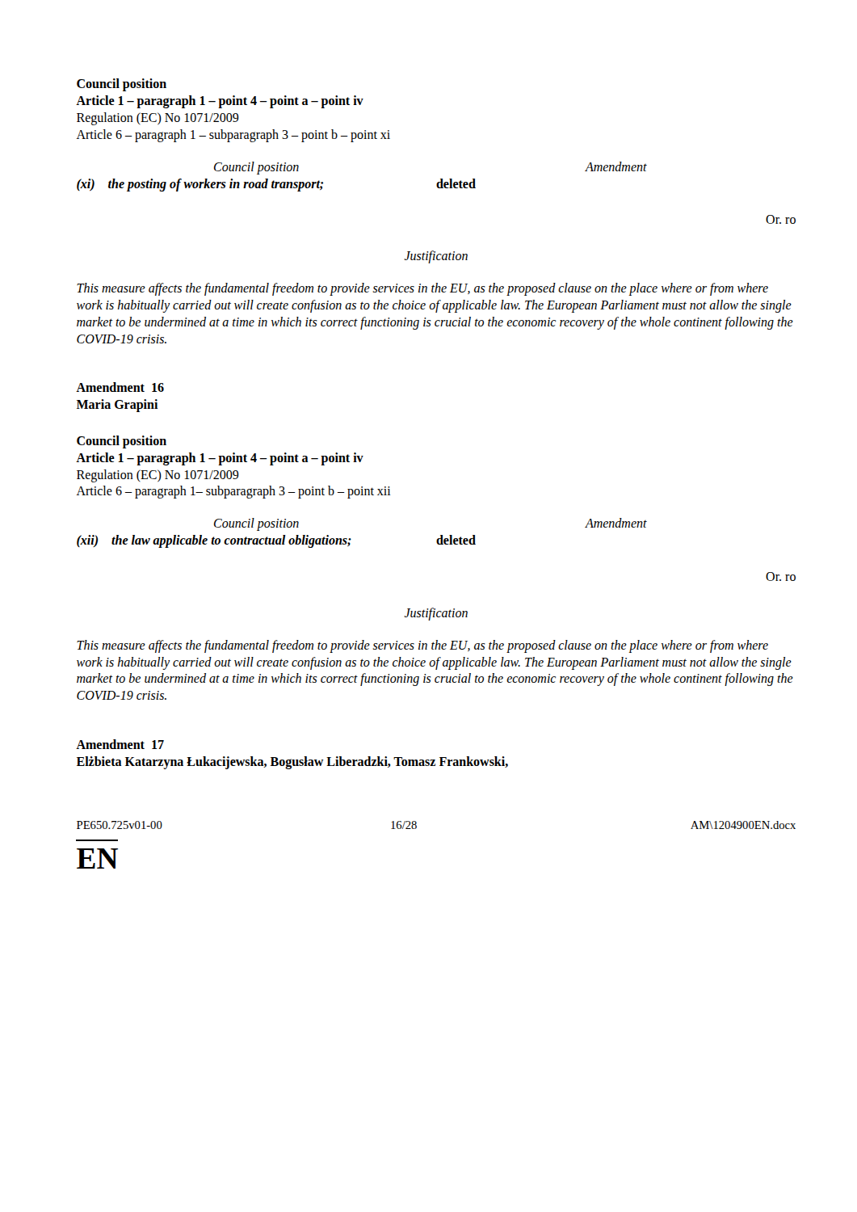Council position
Article 1 – paragraph 1 – point 4 – point a – point iv
Regulation (EC) No 1071/2009
Article 6 – paragraph 1 – subparagraph 3 – point b – point xi
| Council position | Amendment |
| (xi) the posting of workers in road transport; | deleted |
Or. ro
Justification
This measure affects the fundamental freedom to provide services in the EU, as the proposed clause on the place where or from where work is habitually carried out will create confusion as to the choice of applicable law. The European Parliament must not allow the single market to be undermined at a time in which its correct functioning is crucial to the economic recovery of the whole continent following the COVID-19 crisis.
Amendment 16
Maria Grapini
Council position
Article 1 – paragraph 1 – point 4 – point a – point iv
Regulation (EC) No 1071/2009
Article 6 – paragraph 1– subparagraph 3 – point b – point xii
| Council position | Amendment |
| (xii) the law applicable to contractual obligations; | deleted |
Or. ro
Justification
This measure affects the fundamental freedom to provide services in the EU, as the proposed clause on the place where or from where work is habitually carried out will create confusion as to the choice of applicable law. The European Parliament must not allow the single market to be undermined at a time in which its correct functioning is crucial to the economic recovery of the whole continent following the COVID-19 crisis.
Amendment 17
Elżbieta Katarzyna Łukacijewska, Bogusław Liberadzki, Tomasz Frankowski,
| PE650.725v01-00 | 16/28 | AM\1204900EN.docx |
EN